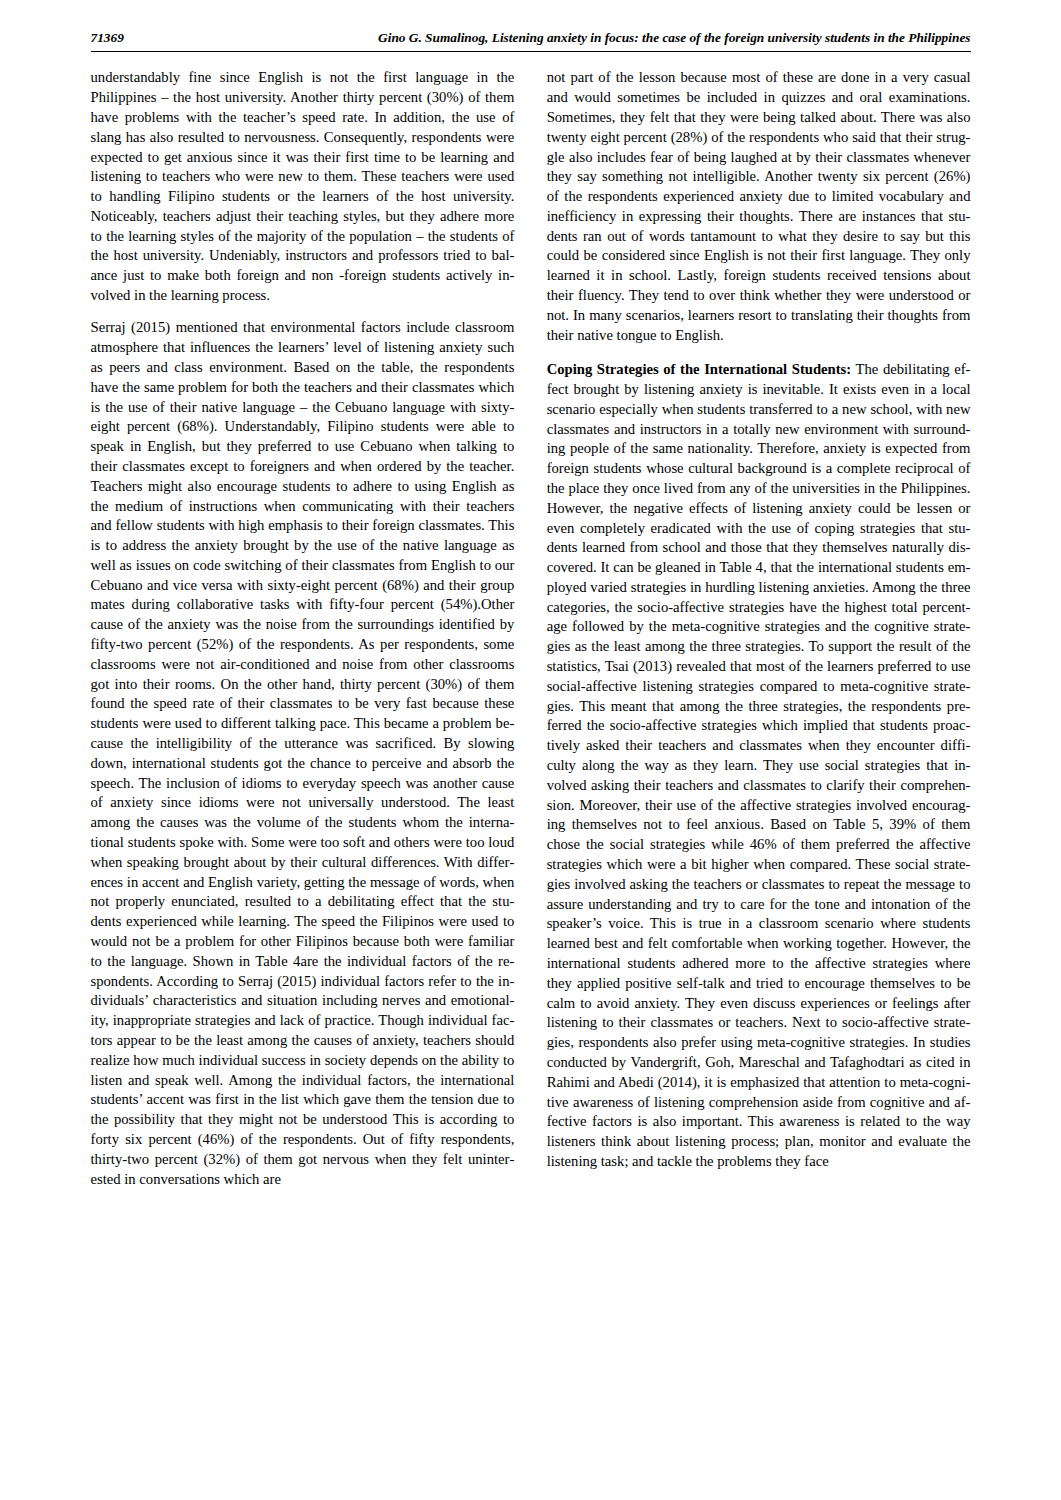71369 Gino G. Sumalinog, Listening anxiety in focus: the case of the foreign university students in the Philippines
understandably fine since English is not the first language in the Philippines – the host university. Another thirty percent (30%) of them have problems with the teacher’s speed rate. In addition, the use of slang has also resulted to nervousness. Consequently, respondents were expected to get anxious since it was their first time to be learning and listening to teachers who were new to them. These teachers were used to handling Filipino students or the learners of the host university. Noticeably, teachers adjust their teaching styles, but they adhere more to the learning styles of the majority of the population – the students of the host university. Undeniably, instructors and professors tried to balance just to make both foreign and non -foreign students actively involved in the learning process.
Serraj (2015) mentioned that environmental factors include classroom atmosphere that influences the learners’ level of listening anxiety such as peers and class environment. Based on the table, the respondents have the same problem for both the teachers and their classmates which is the use of their native language – the Cebuano language with sixty-eight percent (68%). Understandably, Filipino students were able to speak in English, but they preferred to use Cebuano when talking to their classmates except to foreigners and when ordered by the teacher. Teachers might also encourage students to adhere to using English as the medium of instructions when communicating with their teachers and fellow students with high emphasis to their foreign classmates. This is to address the anxiety brought by the use of the native language as well as issues on code switching of their classmates from English to our Cebuano and vice versa with sixty-eight percent (68%) and their group mates during collaborative tasks with fifty-four percent (54%).Other cause of the anxiety was the noise from the surroundings identified by fifty-two percent (52%) of the respondents. As per respondents, some classrooms were not air-conditioned and noise from other classrooms got into their rooms. On the other hand, thirty percent (30%) of them found the speed rate of their classmates to be very fast because these students were used to different talking pace. This became a problem because the intelligibility of the utterance was sacrificed. By slowing down, international students got the chance to perceive and absorb the speech. The inclusion of idioms to everyday speech was another cause of anxiety since idioms were not universally understood. The least among the causes was the volume of the students whom the international students spoke with. Some were too soft and others were too loud when speaking brought about by their cultural differences. With differences in accent and English variety, getting the message of words, when not properly enunciated, resulted to a debilitating effect that the students experienced while learning. The speed the Filipinos were used to would not be a problem for other Filipinos because both were familiar to the language. Shown in Table 4are the individual factors of the respondents. According to Serraj (2015) individual factors refer to the individuals’ characteristics and situation including nerves and emotionality, inappropriate strategies and lack of practice. Though individual factors appear to be the least among the causes of anxiety, teachers should realize how much individual success in society depends on the ability to listen and speak well. Among the individual factors, the international students’ accent was first in the list which gave them the tension due to the possibility that they might not be understood This is according to forty six percent (46%) of the respondents. Out of fifty respondents, thirty-two percent (32%) of them got nervous when they felt uninterested in conversations which are
not part of the lesson because most of these are done in a very casual and would sometimes be included in quizzes and oral examinations. Sometimes, they felt that they were being talked about. There was also twenty eight percent (28%) of the respondents who said that their struggle also includes fear of being laughed at by their classmates whenever they say something not intelligible. Another twenty six percent (26%) of the respondents experienced anxiety due to limited vocabulary and inefficiency in expressing their thoughts. There are instances that students ran out of words tantamount to what they desire to say but this could be considered since English is not their first language. They only learned it in school. Lastly, foreign students received tensions about their fluency. They tend to over think whether they were understood or not. In many scenarios, learners resort to translating their thoughts from their native tongue to English.
Coping Strategies of the International Students:
The debilitating effect brought by listening anxiety is inevitable. It exists even in a local scenario especially when students transferred to a new school, with new classmates and instructors in a totally new environment with surrounding people of the same nationality. Therefore, anxiety is expected from foreign students whose cultural background is a complete reciprocal of the place they once lived from any of the universities in the Philippines. However, the negative effects of listening anxiety could be lessen or even completely eradicated with the use of coping strategies that students learned from school and those that they themselves naturally discovered. It can be gleaned in Table 4, that the international students employed varied strategies in hurdling listening anxieties. Among the three categories, the socio-affective strategies have the highest total percentage followed by the meta-cognitive strategies and the cognitive strategies as the least among the three strategies. To support the result of the statistics, Tsai (2013) revealed that most of the learners preferred to use social-affective listening strategies compared to meta-cognitive strategies. This meant that among the three strategies, the respondents preferred the socio-affective strategies which implied that students proactively asked their teachers and classmates when they encounter difficulty along the way as they learn. They use social strategies that involved asking their teachers and classmates to clarify their comprehension. Moreover, their use of the affective strategies involved encouraging themselves not to feel anxious. Based on Table 5, 39% of them chose the social strategies while 46% of them preferred the affective strategies which were a bit higher when compared. These social strategies involved asking the teachers or classmates to repeat the message to assure understanding and try to care for the tone and intonation of the speaker’s voice. This is true in a classroom scenario where students learned best and felt comfortable when working together. However, the international students adhered more to the affective strategies where they applied positive self-talk and tried to encourage themselves to be calm to avoid anxiety. They even discuss experiences or feelings after listening to their classmates or teachers. Next to socio-affective strategies, respondents also prefer using meta-cognitive strategies. In studies conducted by Vandergrift, Goh, Mareschal and Tafaghodtari as cited in Rahimi and Abedi (2014), it is emphasized that attention to meta-cognitive awareness of listening comprehension aside from cognitive and affective factors is also important. This awareness is related to the way listeners think about listening process; plan, monitor and evaluate the listening task; and tackle the problems they face